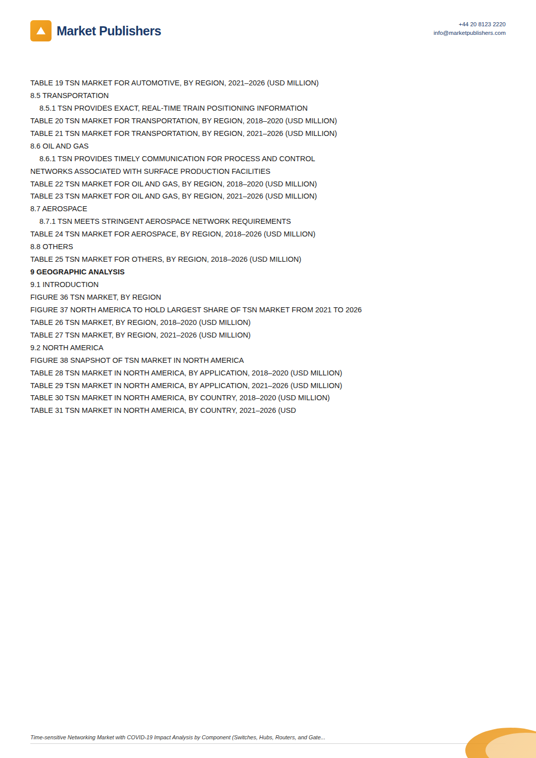Market Publishers
+44 20 8123 2220
info@marketpublishers.com
TABLE 19 TSN MARKET FOR AUTOMOTIVE, BY REGION, 2021–2026 (USD MILLION)
8.5 TRANSPORTATION
8.5.1 TSN PROVIDES EXACT, REAL-TIME TRAIN POSITIONING INFORMATION
TABLE 20 TSN MARKET FOR TRANSPORTATION, BY REGION, 2018–2020 (USD MILLION)
TABLE 21 TSN MARKET FOR TRANSPORTATION, BY REGION, 2021–2026 (USD MILLION)
8.6 OIL AND GAS
8.6.1 TSN PROVIDES TIMELY COMMUNICATION FOR PROCESS AND CONTROL
NETWORKS ASSOCIATED WITH SURFACE PRODUCTION FACILITIES
TABLE 22 TSN MARKET FOR OIL AND GAS, BY REGION, 2018–2020 (USD MILLION)
TABLE 23 TSN MARKET FOR OIL AND GAS, BY REGION, 2021–2026 (USD MILLION)
8.7 AEROSPACE
8.7.1 TSN MEETS STRINGENT AEROSPACE NETWORK REQUIREMENTS
TABLE 24 TSN MARKET FOR AEROSPACE, BY REGION, 2018–2026 (USD MILLION)
8.8 OTHERS
TABLE 25 TSN MARKET FOR OTHERS, BY REGION, 2018–2026 (USD MILLION)
9 GEOGRAPHIC ANALYSIS
9.1 INTRODUCTION
FIGURE 36 TSN MARKET, BY REGION
FIGURE 37 NORTH AMERICA TO HOLD LARGEST SHARE OF TSN MARKET FROM 2021 TO 2026
TABLE 26 TSN MARKET, BY REGION, 2018–2020 (USD MILLION)
TABLE 27 TSN MARKET, BY REGION, 2021–2026 (USD MILLION)
9.2 NORTH AMERICA
FIGURE 38 SNAPSHOT OF TSN MARKET IN NORTH AMERICA
TABLE 28 TSN MARKET IN NORTH AMERICA, BY APPLICATION, 2018–2020 (USD MILLION)
TABLE 29 TSN MARKET IN NORTH AMERICA, BY APPLICATION, 2021–2026 (USD MILLION)
TABLE 30 TSN MARKET IN NORTH AMERICA, BY COUNTRY, 2018–2020 (USD MILLION)
TABLE 31 TSN MARKET IN NORTH AMERICA, BY COUNTRY, 2021–2026 (USD
Time-sensitive Networking Market with COVID-19 Impact Analysis by Component (Switches, Hubs, Routers, and Gate...